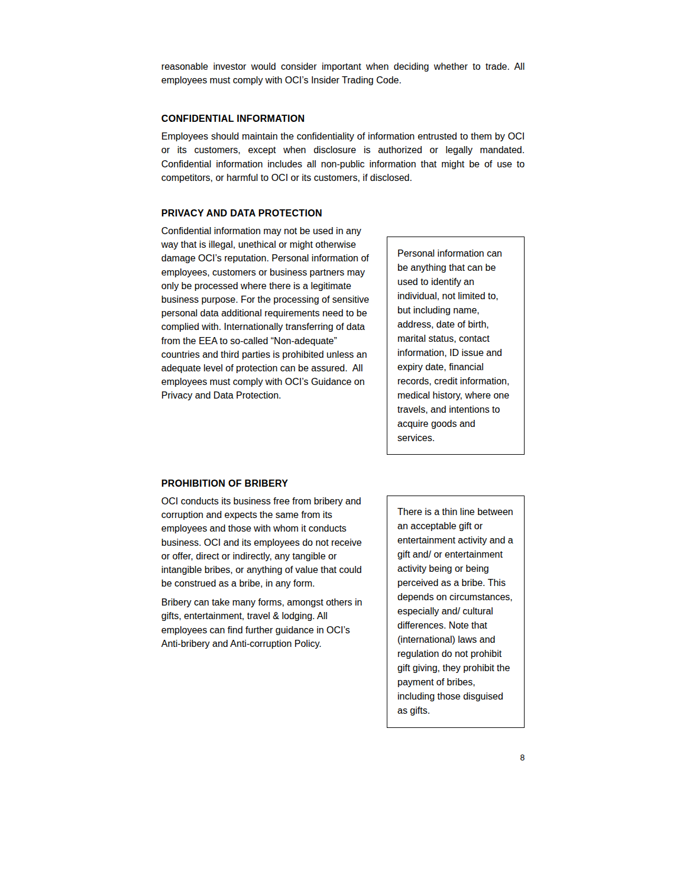reasonable investor would consider important when deciding whether to trade. All employees must comply with OCI’s Insider Trading Code.
Confidential Information
Employees should maintain the confidentiality of information entrusted to them by OCI or its customers, except when disclosure is authorized or legally mandated. Confidential information includes all non-public information that might be of use to competitors, or harmful to OCI or its customers, if disclosed.
Privacy and Data Protection
Confidential information may not be used in any way that is illegal, unethical or might otherwise damage OCI’s reputation. Personal information of employees, customers or business partners may only be processed where there is a legitimate business purpose. For the processing of sensitive personal data additional requirements need to be complied with. Internationally transferring of data from the EEA to so-called “Non-adequate” countries and third parties is prohibited unless an adequate level of protection can be assured. All employees must comply with OCI’s Guidance on Privacy and Data Protection.
Personal information can be anything that can be used to identify an individual, not limited to, but including name, address, date of birth, marital status, contact information, ID issue and expiry date, financial records, credit information, medical history, where one travels, and intentions to acquire goods and services.
Prohibition of Bribery
OCI conducts its business free from bribery and corruption and expects the same from its employees and those with whom it conducts business. OCI and its employees do not receive or offer, direct or indirectly, any tangible or intangible bribes, or anything of value that could be construed as a bribe, in any form.
Bribery can take many forms, amongst others in gifts, entertainment, travel & lodging. All employees can find further guidance in OCI’s Anti-bribery and Anti-corruption Policy.
There is a thin line between an acceptable gift or entertainment activity and a gift and/ or entertainment activity being or being perceived as a bribe. This depends on circumstances, especially and/ cultural differences. Note that (international) laws and regulation do not prohibit gift giving, they prohibit the payment of bribes, including those disguised as gifts.
8